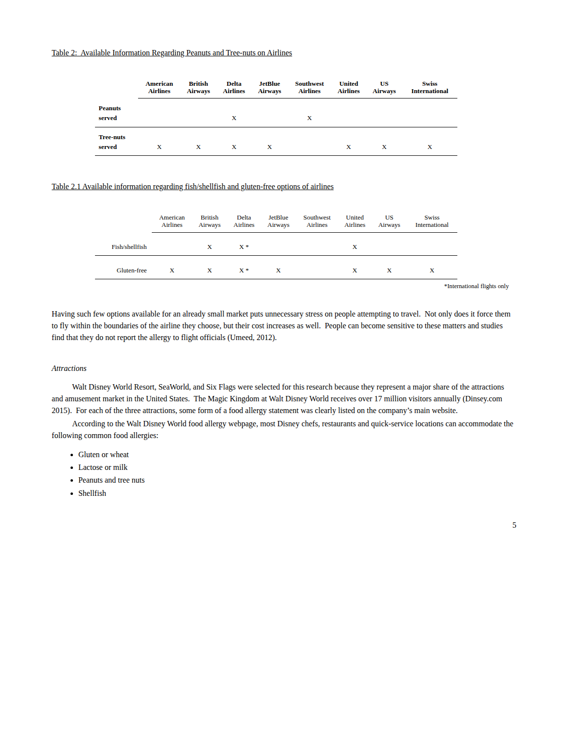Table 2: Available Information Regarding Peanuts and Tree-nuts on Airlines
| | American Airlines | British Airways | Delta Airlines | JetBlue Airways | Southwest Airlines | United Airlines | US Airways | Swiss International |
| --- | --- | --- | --- | --- | --- | --- | --- | --- |
| Peanuts served | | | X | | X | | | |
| Tree-nuts served | X | X | X | X | | X | X | X |
Table 2.1 Available information regarding fish/shellfish and gluten-free options of airlines
| | American Airlines | British Airways | Delta Airlines | JetBlue Airways | Southwest Airlines | United Airlines | US Airways | Swiss International |
| --- | --- | --- | --- | --- | --- | --- | --- | --- |
| Fish/shellfish | | X | X * | | | X | | |
| Gluten-free | X | X | X * | X | | X | X | X |
*International flights only
Having such few options available for an already small market puts unnecessary stress on people attempting to travel. Not only does it force them to fly within the boundaries of the airline they choose, but their cost increases as well. People can become sensitive to these matters and studies find that they do not report the allergy to flight officials (Umeed, 2012).
Attractions
Walt Disney World Resort, SeaWorld, and Six Flags were selected for this research because they represent a major share of the attractions and amusement market in the United States. The Magic Kingdom at Walt Disney World receives over 17 million visitors annually (Dinsey.com 2015). For each of the three attractions, some form of a food allergy statement was clearly listed on the company’s main website.
According to the Walt Disney World food allergy webpage, most Disney chefs, restaurants and quick-service locations can accommodate the following common food allergies:
Gluten or wheat
Lactose or milk
Peanuts and tree nuts
Shellfish
5